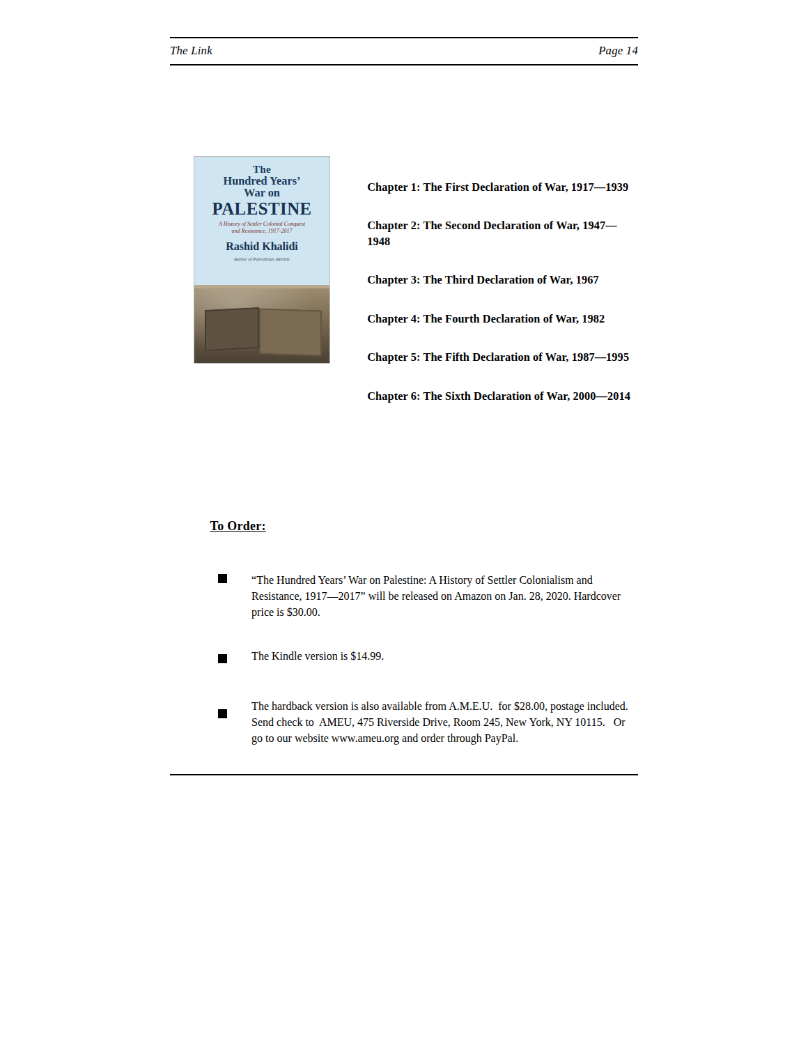The Link
Page 14
The
Hundred Years’
War on
PALESTINE
A History of Settler Colonial Conquest
and Resistance, 1917-2017
Rashid Khalidi
Author of Palestinian Identity
Chapter 1: The First Declaration of War, 1917—1939
Chapter 2: The Second Declaration of War, 1947—1948
Chapter 3: The Third Declaration of War, 1967
Chapter 4: The Fourth Declaration of War, 1982
Chapter 5: The Fifth Declaration of War, 1987—1995
Chapter 6: The Sixth Declaration of War, 2000—2014
To Order:
“The Hundred Years’ War on Palestine: A History of Settler Colonialism and Resistance, 1917—2017” will be released on Amazon on Jan. 28, 2020. Hardcover price is $30.00.
The Kindle version is $14.99.
The hardback version is also available from A.M.E.U. for $28.00, postage included. Send check to AMEU, 475 Riverside Drive, Room 245, New York, NY 10115. Or go to our website www.ameu.org and order through PayPal.